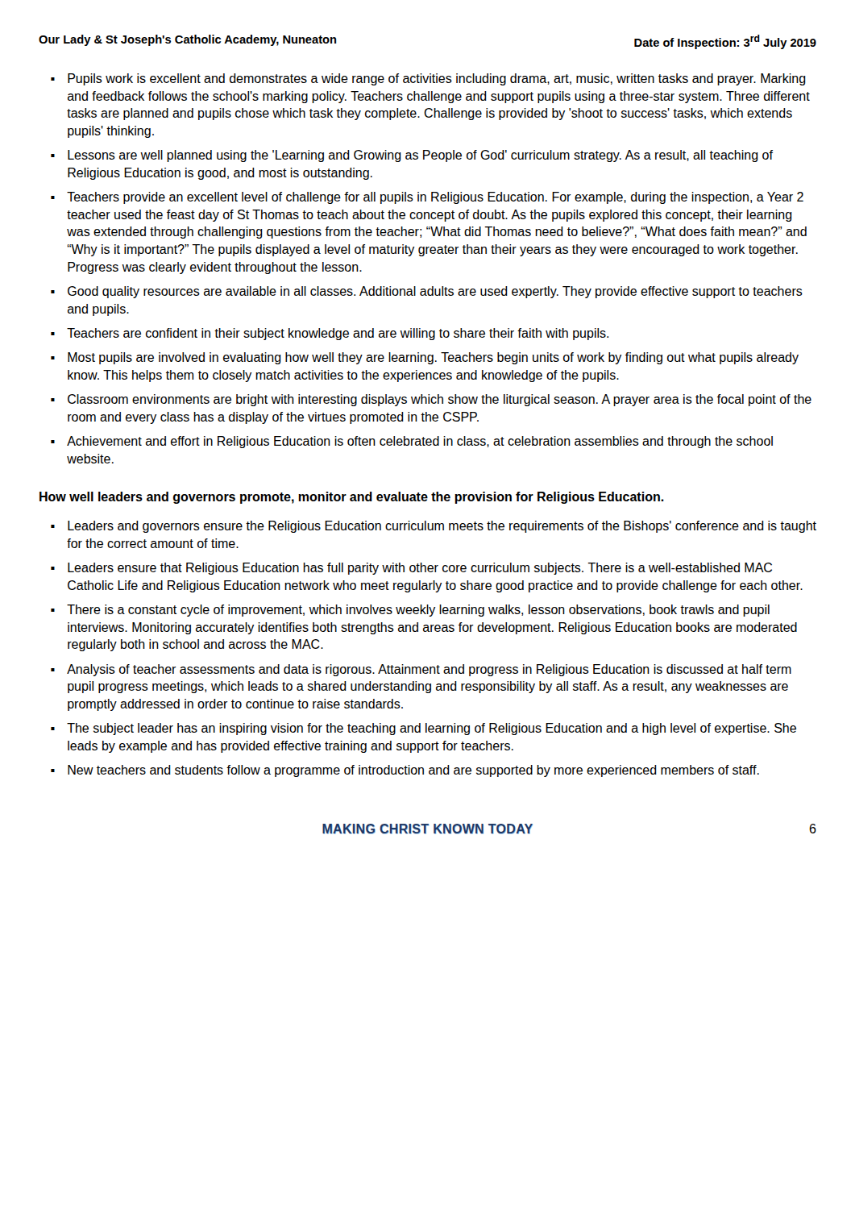Our Lady & St Joseph's Catholic Academy, Nuneaton Date of Inspection: 3rd July 2019
Pupils work is excellent and demonstrates a wide range of activities including drama, art, music, written tasks and prayer. Marking and feedback follows the school's marking policy. Teachers challenge and support pupils using a three-star system. Three different tasks are planned and pupils chose which task they complete. Challenge is provided by 'shoot to success' tasks, which extends pupils' thinking.
Lessons are well planned using the 'Learning and Growing as People of God' curriculum strategy. As a result, all teaching of Religious Education is good, and most is outstanding.
Teachers provide an excellent level of challenge for all pupils in Religious Education. For example, during the inspection, a Year 2 teacher used the feast day of St Thomas to teach about the concept of doubt. As the pupils explored this concept, their learning was extended through challenging questions from the teacher; “What did Thomas need to believe?”, “What does faith mean?” and “Why is it important?” The pupils displayed a level of maturity greater than their years as they were encouraged to work together. Progress was clearly evident throughout the lesson.
Good quality resources are available in all classes. Additional adults are used expertly. They provide effective support to teachers and pupils.
Teachers are confident in their subject knowledge and are willing to share their faith with pupils.
Most pupils are involved in evaluating how well they are learning. Teachers begin units of work by finding out what pupils already know. This helps them to closely match activities to the experiences and knowledge of the pupils.
Classroom environments are bright with interesting displays which show the liturgical season. A prayer area is the focal point of the room and every class has a display of the virtues promoted in the CSPP.
Achievement and effort in Religious Education is often celebrated in class, at celebration assemblies and through the school website.
How well leaders and governors promote, monitor and evaluate the provision for Religious Education.
Leaders and governors ensure the Religious Education curriculum meets the requirements of the Bishops' conference and is taught for the correct amount of time.
Leaders ensure that Religious Education has full parity with other core curriculum subjects. There is a well-established MAC Catholic Life and Religious Education network who meet regularly to share good practice and to provide challenge for each other.
There is a constant cycle of improvement, which involves weekly learning walks, lesson observations, book trawls and pupil interviews. Monitoring accurately identifies both strengths and areas for development. Religious Education books are moderated regularly both in school and across the MAC.
Analysis of teacher assessments and data is rigorous. Attainment and progress in Religious Education is discussed at half term pupil progress meetings, which leads to a shared understanding and responsibility by all staff. As a result, any weaknesses are promptly addressed in order to continue to raise standards.
The subject leader has an inspiring vision for the teaching and learning of Religious Education and a high level of expertise. She leads by example and has provided effective training and support for teachers.
New teachers and students follow a programme of introduction and are supported by more experienced members of staff.
MAKING CHRIST KNOWN TODAY 6